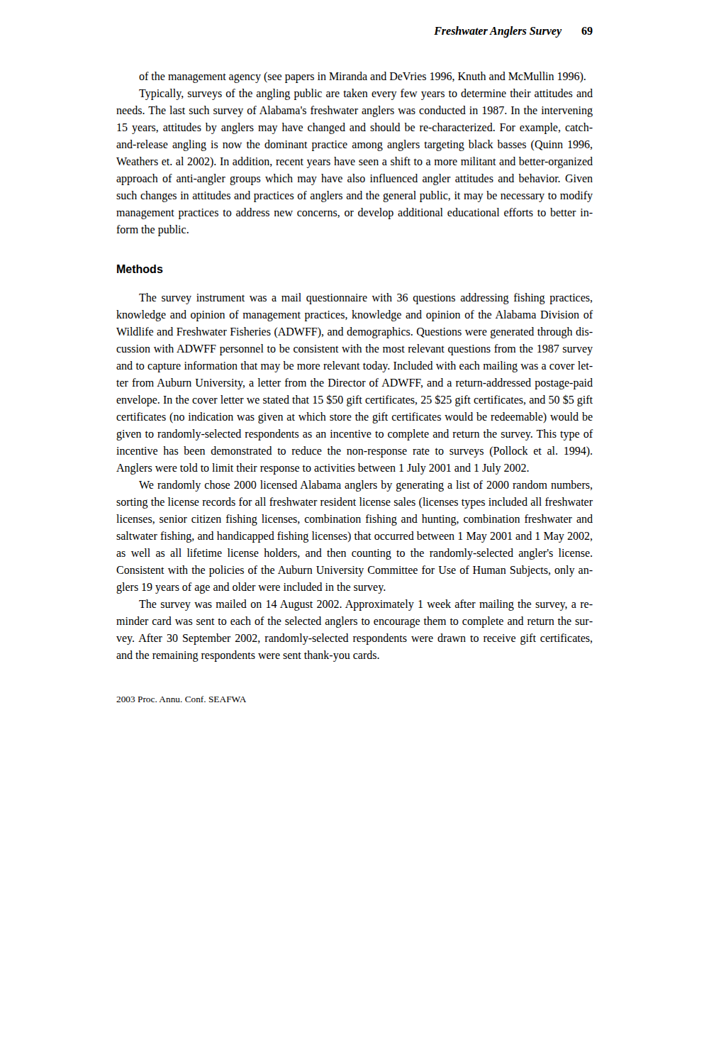Freshwater Anglers Survey 69
of the management agency (see papers in Miranda and DeVries 1996, Knuth and McMullin 1996).
Typically, surveys of the angling public are taken every few years to determine their attitudes and needs. The last such survey of Alabama's freshwater anglers was conducted in 1987. In the intervening 15 years, attitudes by anglers may have changed and should be re-characterized. For example, catch-and-release angling is now the dominant practice among anglers targeting black basses (Quinn 1996, Weathers et. al 2002). In addition, recent years have seen a shift to a more militant and better-organized approach of anti-angler groups which may have also influenced angler attitudes and behavior. Given such changes in attitudes and practices of anglers and the general public, it may be necessary to modify management practices to address new concerns, or develop additional educational efforts to better inform the public.
Methods
The survey instrument was a mail questionnaire with 36 questions addressing fishing practices, knowledge and opinion of management practices, knowledge and opinion of the Alabama Division of Wildlife and Freshwater Fisheries (ADWFF), and demographics. Questions were generated through discussion with ADWFF personnel to be consistent with the most relevant questions from the 1987 survey and to capture information that may be more relevant today. Included with each mailing was a cover letter from Auburn University, a letter from the Director of ADWFF, and a return-addressed postage-paid envelope. In the cover letter we stated that 15 $50 gift certificates, 25 $25 gift certificates, and 50 $5 gift certificates (no indication was given at which store the gift certificates would be redeemable) would be given to randomly-selected respondents as an incentive to complete and return the survey. This type of incentive has been demonstrated to reduce the non-response rate to surveys (Pollock et al. 1994). Anglers were told to limit their response to activities between 1 July 2001 and 1 July 2002.
We randomly chose 2000 licensed Alabama anglers by generating a list of 2000 random numbers, sorting the license records for all freshwater resident license sales (licenses types included all freshwater licenses, senior citizen fishing licenses, combination fishing and hunting, combination freshwater and saltwater fishing, and handicapped fishing licenses) that occurred between 1 May 2001 and 1 May 2002, as well as all lifetime license holders, and then counting to the randomly-selected angler's license. Consistent with the policies of the Auburn University Committee for Use of Human Subjects, only anglers 19 years of age and older were included in the survey.
The survey was mailed on 14 August 2002. Approximately 1 week after mailing the survey, a reminder card was sent to each of the selected anglers to encourage them to complete and return the survey. After 30 September 2002, randomly-selected respondents were drawn to receive gift certificates, and the remaining respondents were sent thank-you cards.
2003 Proc. Annu. Conf. SEAFWA